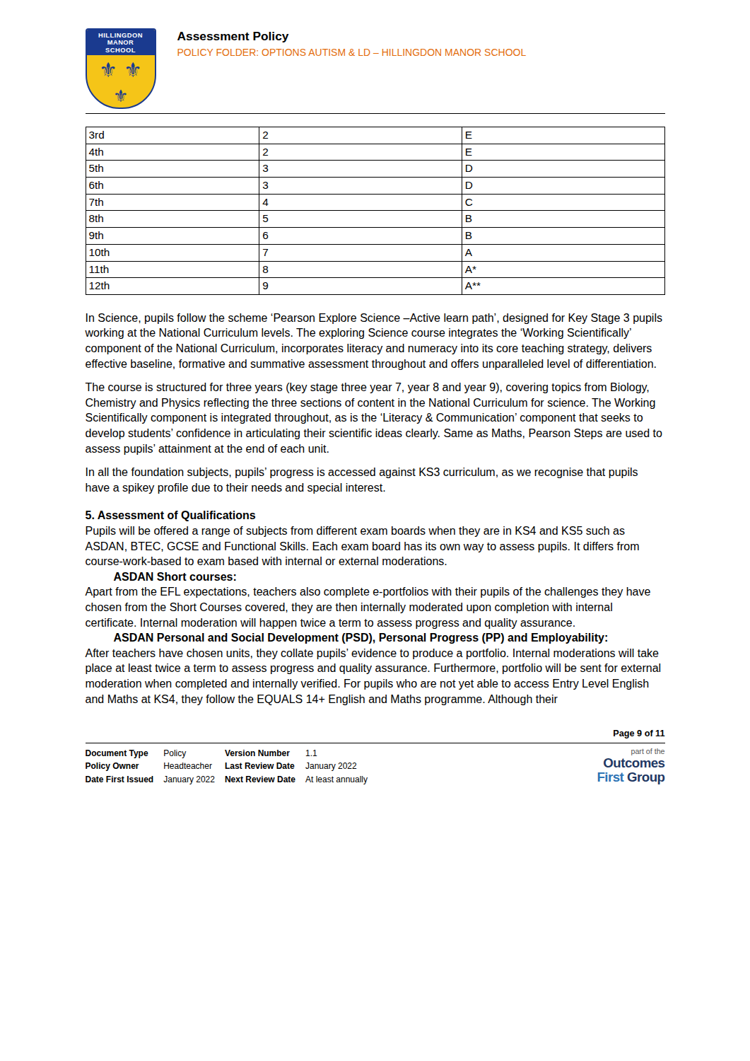HILLINGDON
MANOR
SCHOOL
⚜ ⚜
⚜
Assessment Policy
POLICY FOLDER: OPTIONS AUTISM & LD – HILLINGDON MANOR SCHOOL
| 3rd | 2 | E |
| 4th | 2 | E |
| 5th | 3 | D |
| 6th | 3 | D |
| 7th | 4 | C |
| 8th | 5 | B |
| 9th | 6 | B |
| 10th | 7 | A |
| 11th | 8 | A* |
| 12th | 9 | A** |
In Science, pupils follow the scheme ‘Pearson Explore Science –Active learn path’, designed for Key Stage 3 pupils working at the National Curriculum levels. The exploring Science course integrates the ‘Working Scientifically’ component of the National Curriculum, incorporates literacy and numeracy into its core teaching strategy, delivers effective baseline, formative and summative assessment throughout and offers unparalleled level of differentiation.
The course is structured for three years (key stage three year 7, year 8 and year 9), covering topics from Biology, Chemistry and Physics reflecting the three sections of content in the National Curriculum for science. The Working Scientifically component is integrated throughout, as is the ‘Literacy & Communication’ component that seeks to develop students’ confidence in articulating their scientific ideas clearly. Same as Maths, Pearson Steps are used to assess pupils’ attainment at the end of each unit.
In all the foundation subjects, pupils’ progress is accessed against KS3 curriculum, as we recognise that pupils have a spikey profile due to their needs and special interest.
5. Assessment of Qualifications
Pupils will be offered a range of subjects from different exam boards when they are in KS4 and KS5 such as ASDAN, BTEC, GCSE and Functional Skills. Each exam board has its own way to assess pupils. It differs from course-work-based to exam based with internal or external moderations.
ASDAN Short courses:
Apart from the EFL expectations, teachers also complete e-portfolios with their pupils of the challenges they have chosen from the Short Courses covered, they are then internally moderated upon completion with internal certificate. Internal moderation will happen twice a term to assess progress and quality assurance.
ASDAN Personal and Social Development (PSD), Personal Progress (PP) and Employability:
After teachers have chosen units, they collate pupils’ evidence to produce a portfolio. Internal moderations will take place at least twice a term to assess progress and quality assurance. Furthermore, portfolio will be sent for external moderation when completed and internally verified. For pupils who are not yet able to access Entry Level English and Maths at KS4, they follow the EQUALS 14+ English and Maths programme. Although their
Page 9 of 11
Document Type
Policy
Version Number
1.1
Policy Owner
Headteacher
Last Review Date
January 2022
Date First Issued
January 2022
Next Review Date
At least annually
part of the
Outcomes
First Group